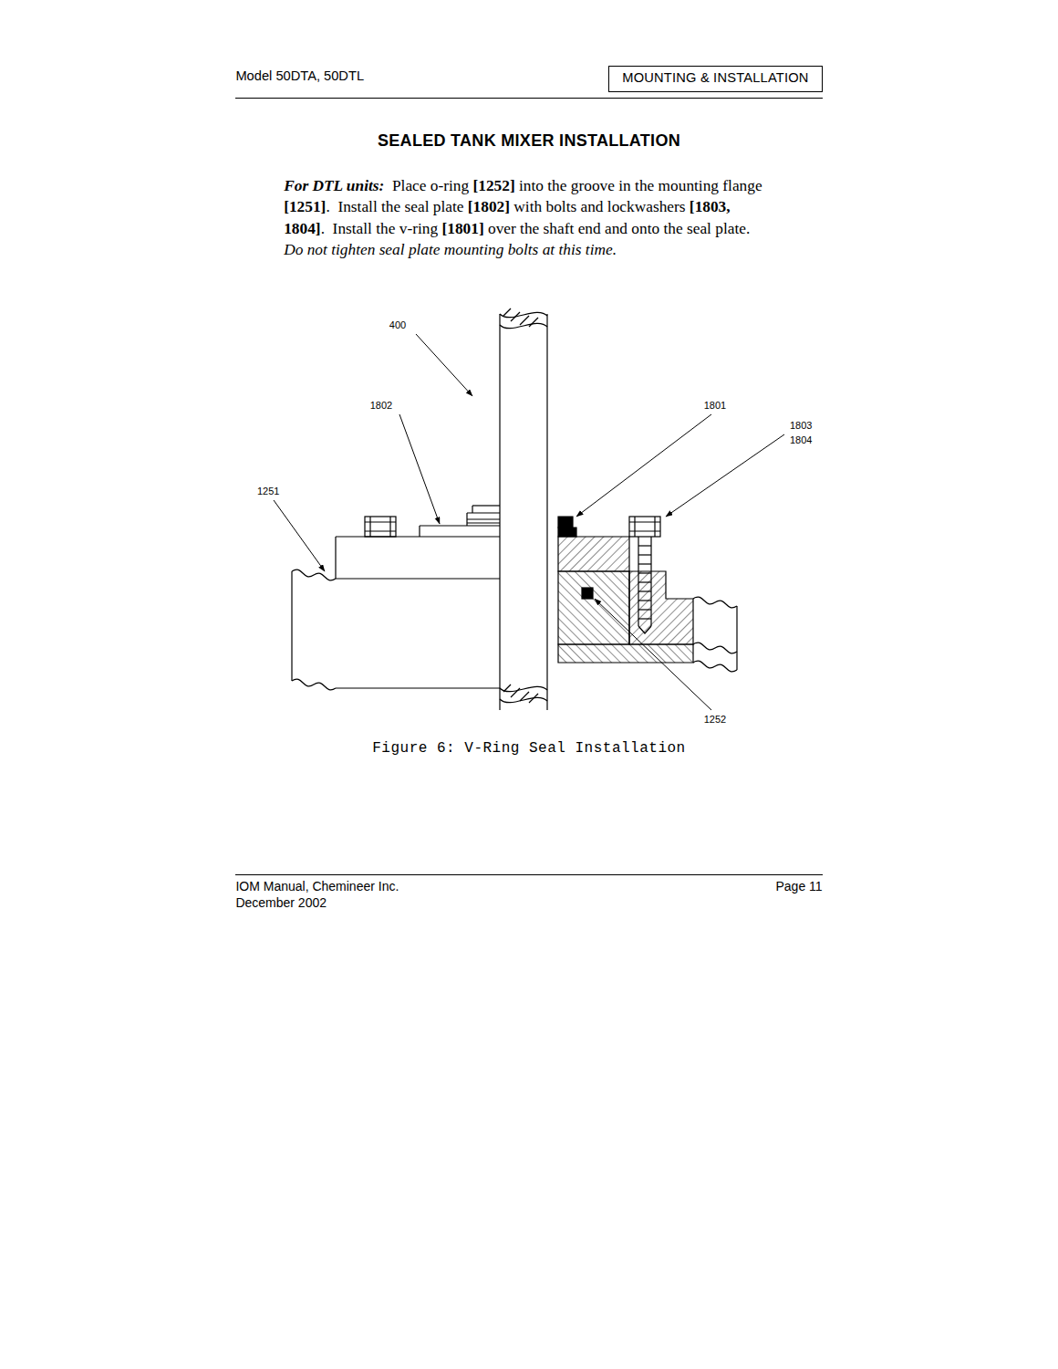Model 50DTA, 50DTL
MOUNTING & INSTALLATION
SEALED TANK MIXER INSTALLATION
For DTL units: Place o-ring [1252] into the groove in the mounting flange [1251]. Install the seal plate [1802] with bolts and lockwashers [1803, 1804]. Install the v-ring [1801] over the shaft end and onto the seal plate. Do not tighten seal plate mounting bolts at this time.
400 1802 1251 1801 1803 1804 1252
Figure 6: V-Ring Seal Installation
IOM Manual, Chemineer Inc.
December 2002
Page 11